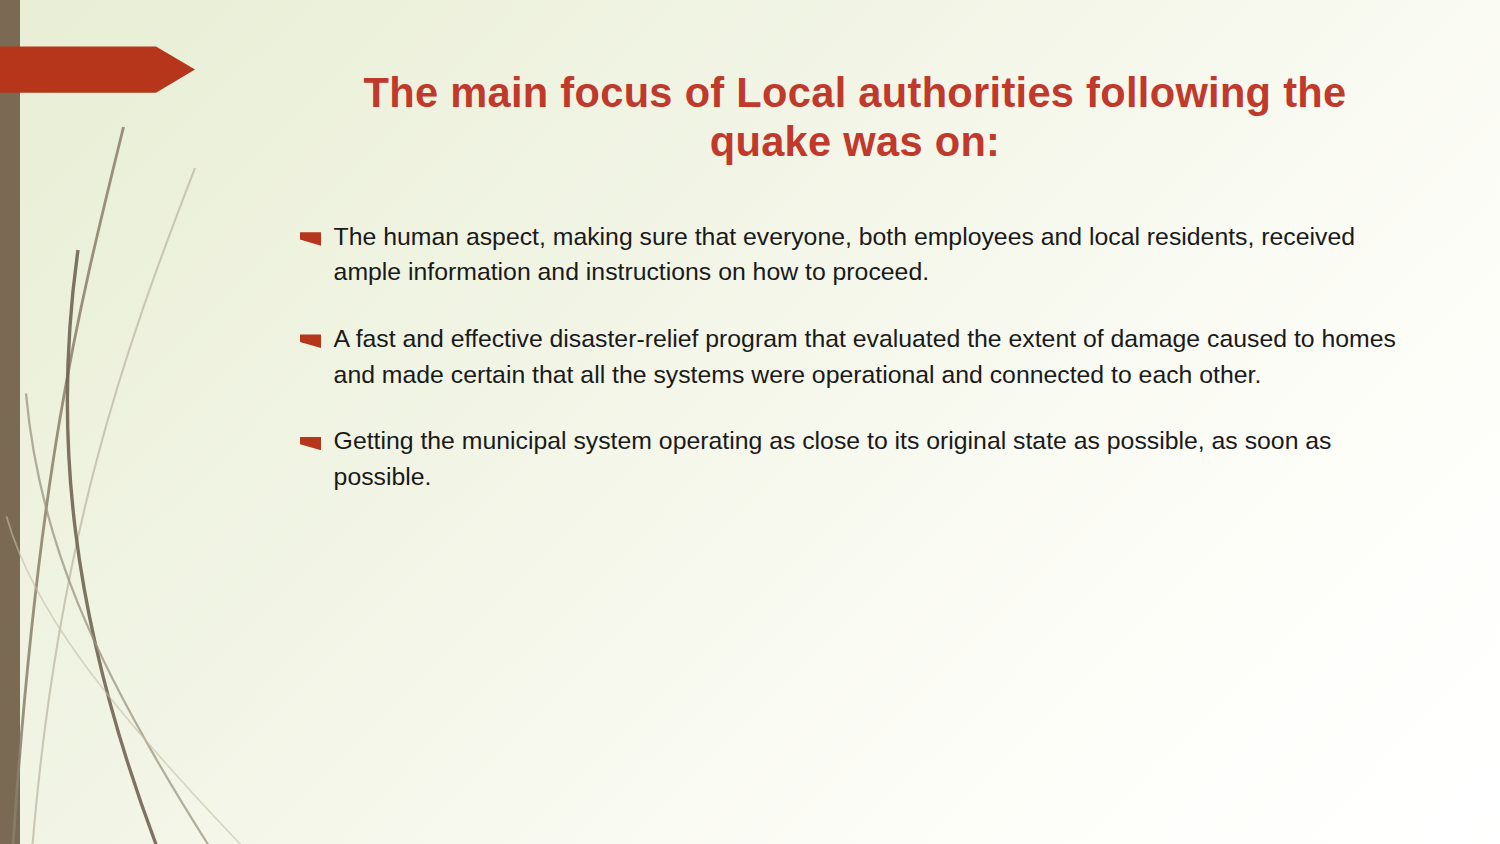The main focus of Local authorities following the quake was on:
The human aspect, making sure that everyone, both employees and local residents, received ample information and instructions on how to proceed.
A fast and effective disaster-relief program that evaluated the extent of damage caused to homes and made certain that all the systems were operational and connected to each other.
Getting the municipal system operating as close to its original state as possible, as soon as possible.